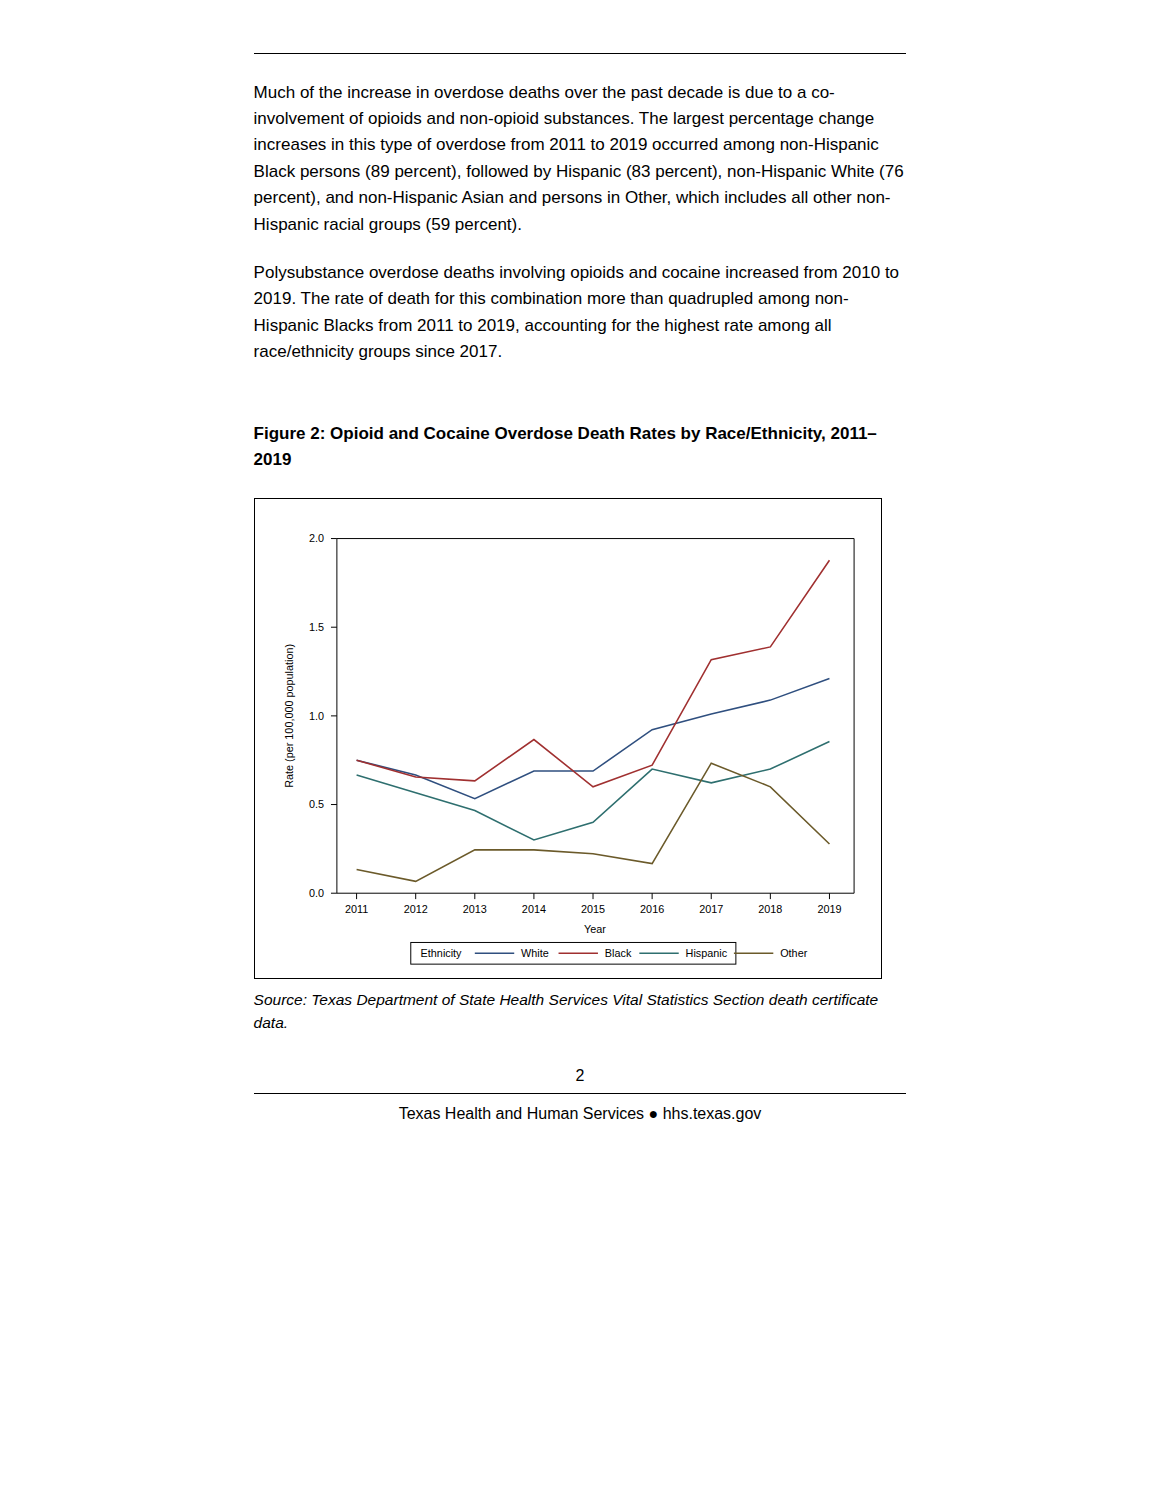Much of the increase in overdose deaths over the past decade is due to a co-involvement of opioids and non-opioid substances. The largest percentage change increases in this type of overdose from 2011 to 2019 occurred among non-Hispanic Black persons (89 percent), followed by Hispanic (83 percent), non-Hispanic White (76 percent), and non-Hispanic Asian and persons in Other, which includes all other non-Hispanic racial groups (59 percent).
Polysubstance overdose deaths involving opioids and cocaine increased from 2010 to 2019. The rate of death for this combination more than quadrupled among non-Hispanic Blacks from 2011 to 2019, accounting for the highest rate among all race/ethnicity groups since 2017.
Figure 2: Opioid and Cocaine Overdose Death Rates by Race/Ethnicity, 2011–2019
0.0 0.5 1.0 1.5 2.0 Rate (per 100,000 population) 2011 2012 2013 2014 2015 2016 2017 2018 2019 Year Ethnicity White Black Hispanic Other
Source: Texas Department of State Health Services Vital Statistics Section death certificate data.
2
Texas Health and Human Services ● hhs.texas.gov